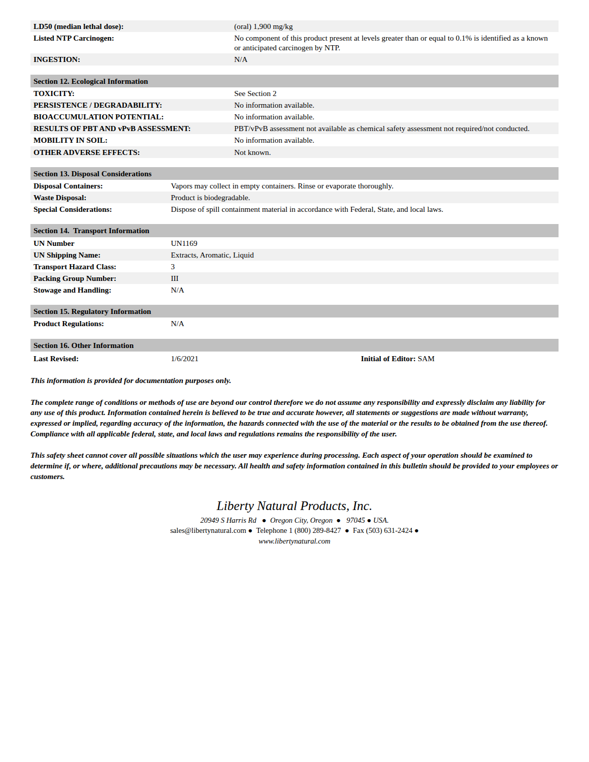| LD50 (median lethal dose): | (oral) 1,900 mg/kg |
| Listed NTP Carcinogen: | No component of this product present at levels greater than or equal to 0.1% is identified as a known or anticipated carcinogen by NTP. |
| INGESTION: | N/A |
Section 12. Ecological Information
| TOXICITY: | See Section 2 |
| PERSISTENCE / DEGRADABILITY: | No information available. |
| BIOACCUMULATION POTENTIAL: | No information available. |
| RESULTS OF PBT AND vPvB ASSESSMENT: | PBT/vPvB assessment not available as chemical safety assessment not required/not conducted. |
| MOBILITY IN SOIL: | No information available. |
| OTHER ADVERSE EFFECTS: | Not known. |
Section 13. Disposal Considerations
| Disposal Containers: | Vapors may collect in empty containers. Rinse or evaporate thoroughly. |
| Waste Disposal: | Product is biodegradable. |
| Special Considerations: | Dispose of spill containment material in accordance with Federal, State, and local laws. |
Section 14. Transport Information
| UN Number | UN1169 |
| UN Shipping Name: | Extracts, Aromatic, Liquid |
| Transport Hazard Class: | 3 |
| Packing Group Number: | III |
| Stowage and Handling: | N/A |
Section 15. Regulatory Information
| Product Regulations: | N/A |
Section 16. Other Information
| Last Revised: | 1/6/2021 | Initial of Editor: SAM |
This information is provided for documentation purposes only.
The complete range of conditions or methods of use are beyond our control therefore we do not assume any responsibility and expressly disclaim any liability for any use of this product. Information contained herein is believed to be true and accurate however, all statements or suggestions are made without warranty, expressed or implied, regarding accuracy of the information, the hazards connected with the use of the material or the results to be obtained from the use thereof. Compliance with all applicable federal, state, and local laws and regulations remains the responsibility of the user.
This safety sheet cannot cover all possible situations which the user may experience during processing. Each aspect of your operation should be examined to determine if, or where, additional precautions may be necessary. All health and safety information contained in this bulletin should be provided to your employees or customers.
Liberty Natural Products, Inc.
20949 S Harris Rd ● Oregon City, Oregon ● 97045 ● USA.
sales@libertynatural.com ● Telephone 1 (800) 289-8427 ● Fax (503) 631-2424 ●
www.libertynatural.com